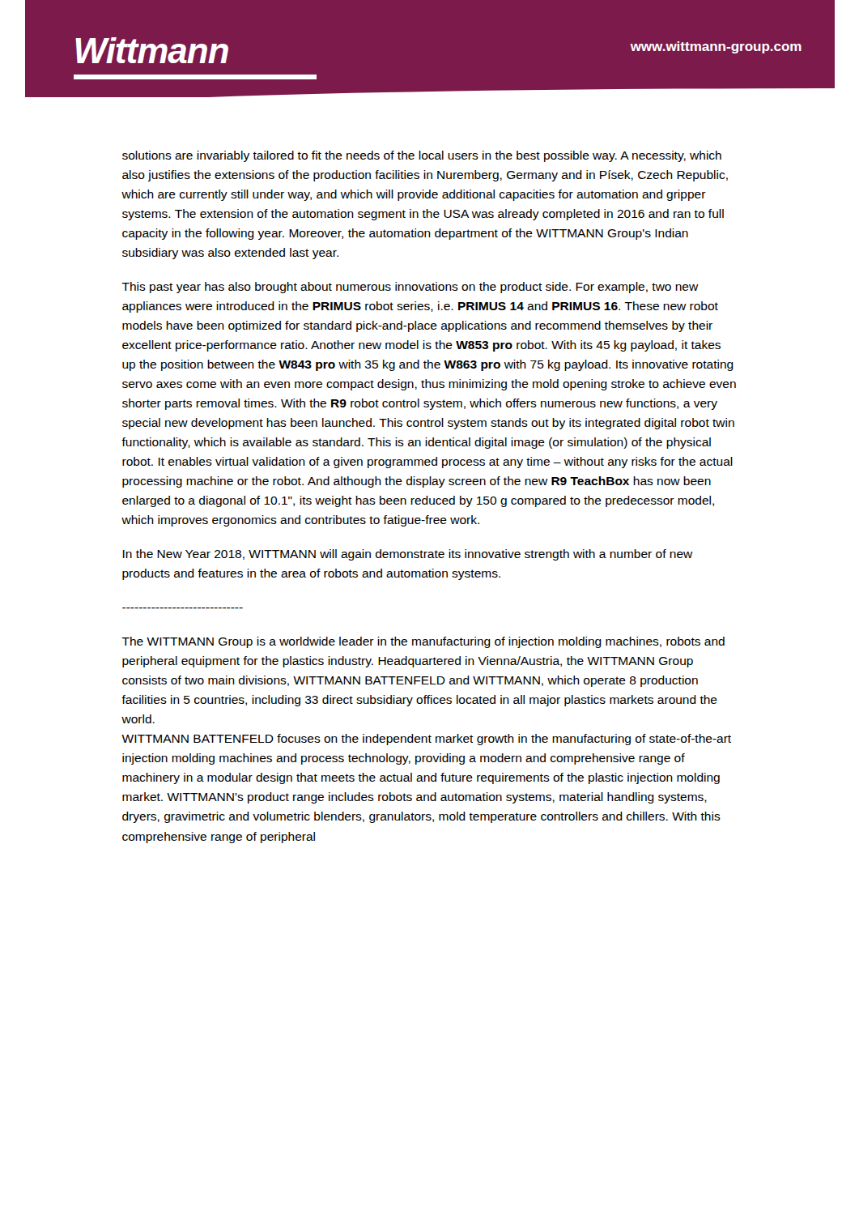Wittmann
www.wittmann-group.com
solutions are invariably tailored to fit the needs of the local users in the best possible way. A necessity, which also justifies the extensions of the production facilities in Nuremberg, Germany and in Písek, Czech Republic, which are currently still under way, and which will provide additional capacities for automation and gripper systems. The extension of the automation segment in the USA was already completed in 2016 and ran to full capacity in the following year. Moreover, the automation department of the WITTMANN Group's Indian subsidiary was also extended last year.
This past year has also brought about numerous innovations on the product side. For example, two new appliances were introduced in the PRIMUS robot series, i.e. PRIMUS 14 and PRIMUS 16. These new robot models have been optimized for standard pick-and-place applications and recommend themselves by their excellent price-performance ratio. Another new model is the W853 pro robot. With its 45 kg payload, it takes up the position between the W843 pro with 35 kg and the W863 pro with 75 kg payload. Its innovative rotating servo axes come with an even more compact design, thus minimizing the mold opening stroke to achieve even shorter parts removal times. With the R9 robot control system, which offers numerous new functions, a very special new development has been launched. This control system stands out by its integrated digital robot twin functionality, which is available as standard. This is an identical digital image (or simulation) of the physical robot. It enables virtual validation of a given programmed process at any time – without any risks for the actual processing machine or the robot. And although the display screen of the new R9 TeachBox has now been enlarged to a diagonal of 10.1", its weight has been reduced by 150 g compared to the predecessor model, which improves ergonomics and contributes to fatigue-free work.
In the New Year 2018, WITTMANN will again demonstrate its innovative strength with a number of new products and features in the area of robots and automation systems.
-----------------------------
The WITTMANN Group is a worldwide leader in the manufacturing of injection molding machines, robots and peripheral equipment for the plastics industry. Headquartered in Vienna/Austria, the WITTMANN Group consists of two main divisions, WITTMANN BATTENFELD and WITTMANN, which operate 8 production facilities in 5 countries, including 33 direct subsidiary offices located in all major plastics markets around the world.
WITTMANN BATTENFELD focuses on the independent market growth in the manufacturing of state-of-the-art injection molding machines and process technology, providing a modern and comprehensive range of machinery in a modular design that meets the actual and future requirements of the plastic injection molding market. WITTMANN's product range includes robots and automation systems, material handling systems, dryers, gravimetric and volumetric blenders, granulators, mold temperature controllers and chillers. With this comprehensive range of peripheral